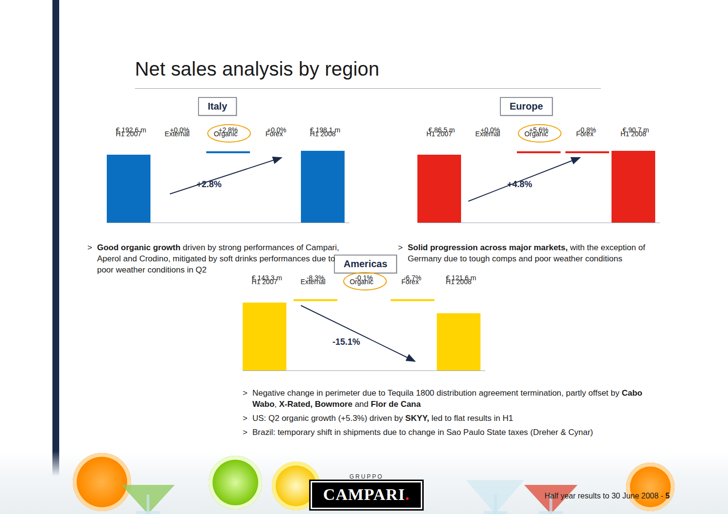Net sales analysis by region
Italy
Europe
Americas
€ 192.6 m
+0.0%
+2.8%
+0.0%
€ 198.1 m
H1 2007
External
Organic
Forex
H1 2008
+2.8%
€ 86.5 m
+0.0%
+5.6%
-0.8%
€ 90.7 m
H1 2007
External
Organic
Forex
H1 2008
+4.8%
€ 143.3 m
-8.3%
-0.1%
-6.7%
€ 121.6 m
H1 2007
External
Organic
Forex
H1 2008
-15.1%
> Good organic growth driven by strong performances of Campari, Aperol and Crodino, mitigated by soft drinks performances due to poor weather conditions in Q2
> Solid progression across major markets, with the exception of Germany due to tough comps and poor weather conditions
> Negative change in perimeter due to Tequila 1800 distribution agreement termination, partly offset by Cabo Wabo, X-Rated, Bowmore and Flor de Cana
> US: Q2 organic growth (+5.3%) driven by SKYY, led to flat results in H1
> Brazil: temporary shift in shipments due to change in Sao Paulo State taxes (Dreher & Cynar)
GRUPPO
CAMPARI.
Half year results to 30 June 2008 - 5